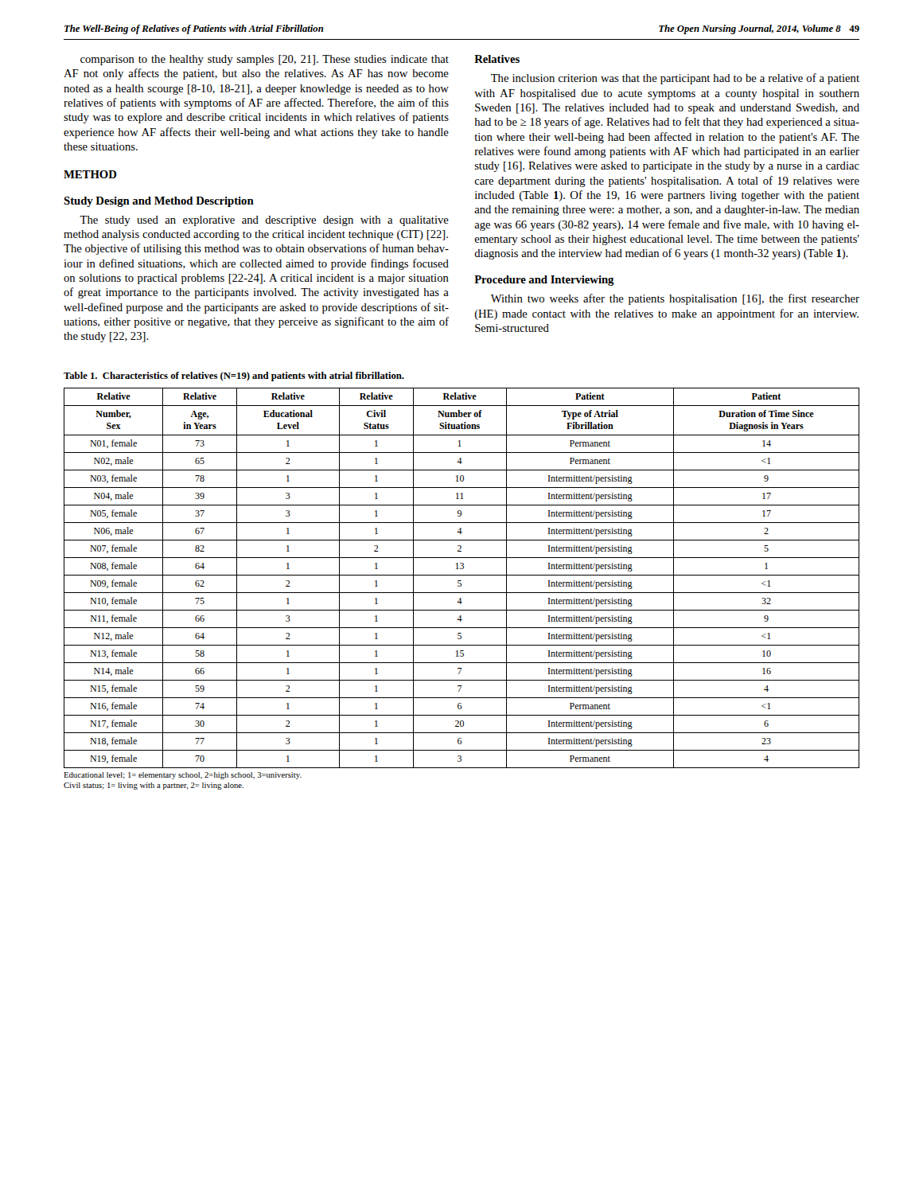The Well-Being of Relatives of Patients with Atrial Fibrillation The Open Nursing Journal, 2014, Volume 8 49
comparison to the healthy study samples [20, 21]. These studies indicate that AF not only affects the patient, but also the relatives. As AF has now become noted as a health scourge [8-10, 18-21], a deeper knowledge is needed as to how relatives of patients with symptoms of AF are affected. Therefore, the aim of this study was to explore and describe critical incidents in which relatives of patients experience how AF affects their well-being and what actions they take to handle these situations.
Method
Study Design and Method Description
The study used an explorative and descriptive design with a qualitative method analysis conducted according to the critical incident technique (CIT) [22]. The objective of utilising this method was to obtain observations of human behaviour in defined situations, which are collected aimed to provide findings focused on solutions to practical problems [22-24]. A critical incident is a major situation of great importance to the participants involved. The activity investigated has a well-defined purpose and the participants are asked to provide descriptions of situations, either positive or negative, that they perceive as significant to the aim of the study [22, 23].
Relatives
The inclusion criterion was that the participant had to be a relative of a patient with AF hospitalised due to acute symptoms at a county hospital in southern Sweden [16]. The relatives included had to speak and understand Swedish, and had to be ≥ 18 years of age. Relatives had to felt that they had experienced a situation where their well-being had been affected in relation to the patient's AF. The relatives were found among patients with AF which had participated in an earlier study [16]. Relatives were asked to participate in the study by a nurse in a cardiac care department during the patients' hospitalisation. A total of 19 relatives were included (Table 1). Of the 19, 16 were partners living together with the patient and the remaining three were: a mother, a son, and a daughter-in-law. The median age was 66 years (30-82 years), 14 were female and five male, with 10 having elementary school as their highest educational level. The time between the patients' diagnosis and the interview had median of 6 years (1 month-32 years) (Table 1).
Procedure and Interviewing
Within two weeks after the patients hospitalisation [16], the first researcher (HE) made contact with the relatives to make an appointment for an interview. Semi-structured
Table 1. Characteristics of relatives (N=19) and patients with atrial fibrillation.
| Relative | Relative | Relative | Relative | Relative | Patient | Patient |
| --- | --- | --- | --- | --- | --- | --- |
| Number, Sex | Age, in Years | Educational Level | Civil Status | Number of Situations | Type of Atrial Fibrillation | Duration of Time Since Diagnosis in Years |
| N01, female | 73 | 1 | 1 | 1 | Permanent | 14 |
| N02, male | 65 | 2 | 1 | 4 | Permanent | <1 |
| N03, female | 78 | 1 | 1 | 10 | Intermittent/persisting | 9 |
| N04, male | 39 | 3 | 1 | 11 | Intermittent/persisting | 17 |
| N05, female | 37 | 3 | 1 | 9 | Intermittent/persisting | 17 |
| N06, male | 67 | 1 | 1 | 4 | Intermittent/persisting | 2 |
| N07, female | 82 | 1 | 2 | 2 | Intermittent/persisting | 5 |
| N08, female | 64 | 1 | 1 | 13 | Intermittent/persisting | 1 |
| N09, female | 62 | 2 | 1 | 5 | Intermittent/persisting | <1 |
| N10, female | 75 | 1 | 1 | 4 | Intermittent/persisting | 32 |
| N11, female | 66 | 3 | 1 | 4 | Intermittent/persisting | 9 |
| N12, male | 64 | 2 | 1 | 5 | Intermittent/persisting | <1 |
| N13, female | 58 | 1 | 1 | 15 | Intermittent/persisting | 10 |
| N14, male | 66 | 1 | 1 | 7 | Intermittent/persisting | 16 |
| N15, female | 59 | 2 | 1 | 7 | Intermittent/persisting | 4 |
| N16, female | 74 | 1 | 1 | 6 | Permanent | <1 |
| N17, female | 30 | 2 | 1 | 20 | Intermittent/persisting | 6 |
| N18, female | 77 | 3 | 1 | 6 | Intermittent/persisting | 23 |
| N19, female | 70 | 1 | 1 | 3 | Permanent | 4 |
Educational level; 1= elementary school, 2=high school, 3=university.
Civil status; 1= living with a partner, 2= living alone.